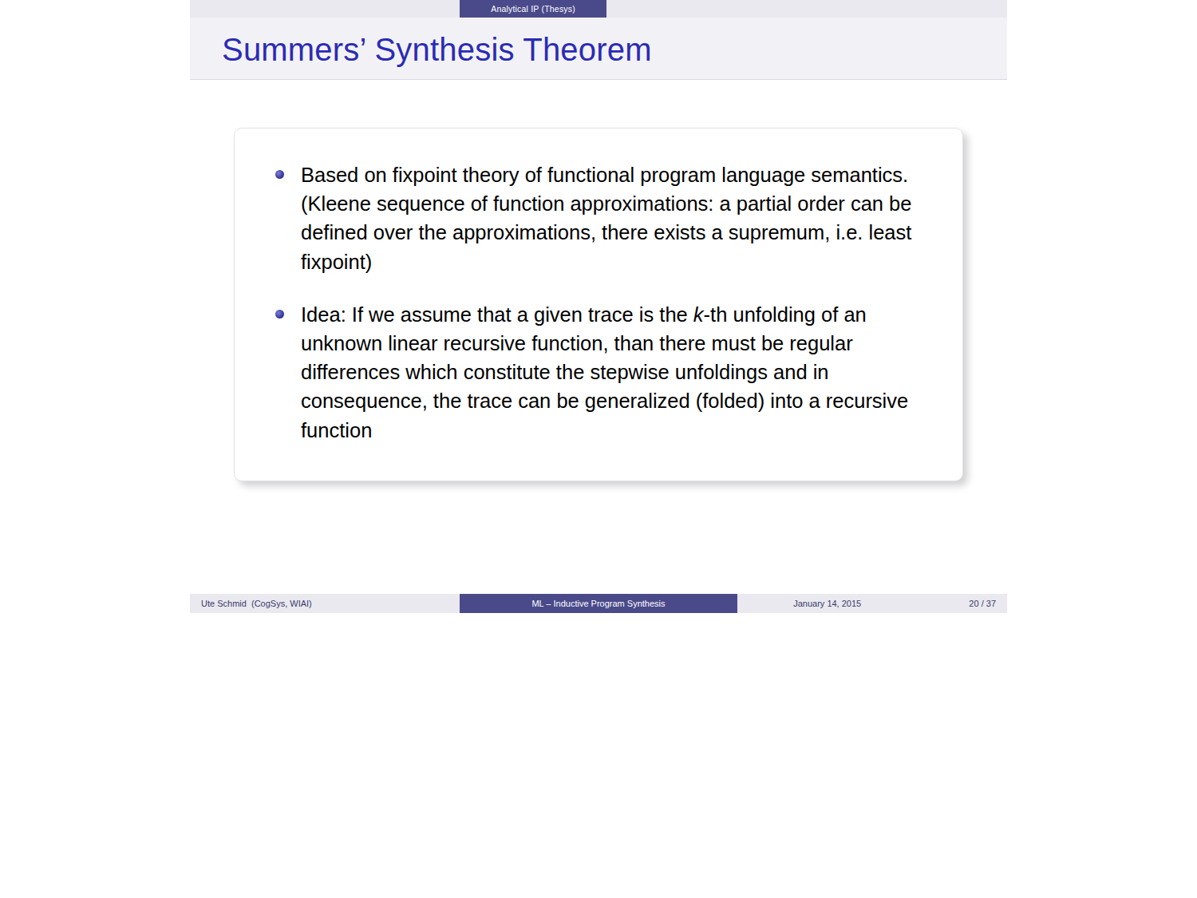Analytical IP (Thesys)
Summers’ Synthesis Theorem
Based on fixpoint theory of functional program language semantics.
(Kleene sequence of function approximations: a partial order can be defined over the approximations, there exists a supremum, i.e. least fixpoint)
Idea: If we assume that a given trace is the k-th unfolding of an unknown linear recursive function, than there must be regular differences which constitute the stepwise unfoldings and in consequence, the trace can be generalized (folded) into a recursive function
Ute Schmid (CogSys, WIAI)
ML – Inductive Program Synthesis
January 14, 2015
20 / 37